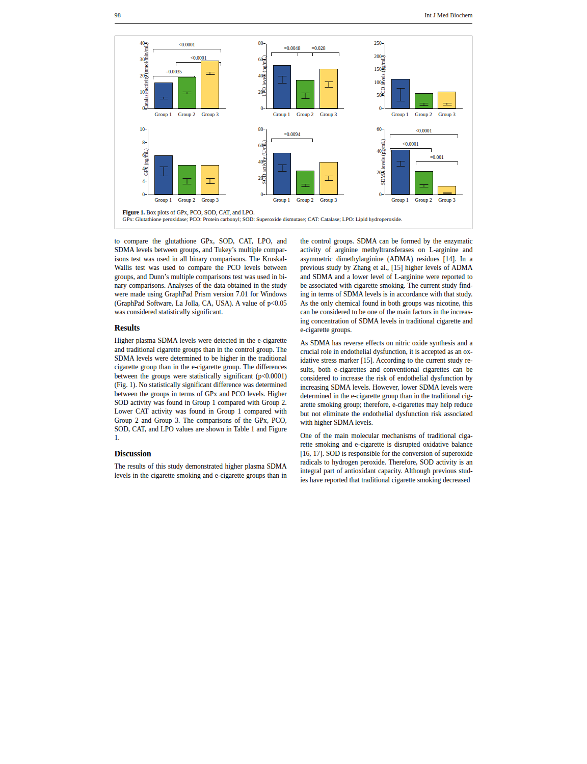98
Int J Med Biochem
Catalase activity (nmol/min/mL)
40 30 20 10 0
<0.0001
<0.0001
=0.0035
Group 1 Group 2 Group 3
LPO levels (ng/mL)
80 60 40 20 0
=0.0048
=0.028
Group 1 Group 2 Group 3
PCO levels (pg/mL)
250 200 150 100 50 0
Group 1 Group 2 Group 3
GPx (ng/mL)
10 8 6 4 4 0
Group 1 Group 2 Group 3
SOD activity (U/mL)
80 60 40 20 0
=0.0094
Group 1 Group 2 Group 3
SDMA levels (pg/mL)
60 40 20 0
<0.0001
<0.0001
=0.001
Group 1 Group 2 Group 3
Figure 1. Box plots of GPx, PCO, SOD, CAT, and LPO.
GPx: Glutathione peroxidase; PCO: Protein carbonyl; SOD: Superoxide dismutase; CAT: Catalase; LPO: Lipid hydroperoxide.
to compare the glutathione GPx, SOD, CAT, LPO, and SDMA levels between groups, and Tukey’s multiple comparisons test was used in all binary comparisons. The Kruskal-Wallis test was used to compare the PCO levels between groups, and Dunn’s multiple comparisons test was used in binary comparisons. Analyses of the data obtained in the study were made using GraphPad Prism version 7.01 for Windows (GraphPad Software, La Jolla, CA, USA). A value of p<0.05 was considered statistically significant.
Results
Higher plasma SDMA levels were detected in the e-cigarette and traditional cigarette groups than in the control group. The SDMA levels were determined to be higher in the traditional cigarette group than in the e-cigarette group. The differences between the groups were statistically significant (p<0.0001) (Fig. 1). No statistically significant difference was determined between the groups in terms of GPx and PCO levels. Higher SOD activity was found in Group 1 compared with Group 2. Lower CAT activity was found in Group 1 compared with Group 2 and Group 3. The comparisons of the GPx, PCO, SOD, CAT, and LPO values are shown in Table 1 and Figure 1.
Discussion
The results of this study demonstrated higher plasma SDMA levels in the cigarette smoking and e-cigarette groups than in the control groups. SDMA can be formed by the enzymatic activity of arginine methyltransferases on L-arginine and asymmetric dimethylarginine (ADMA) residues [14]. In a previous study by Zhang et al., [15] higher levels of ADMA and SDMA and a lower level of L-arginine were reported to be associated with cigarette smoking. The current study finding in terms of SDMA levels is in accordance with that study. As the only chemical found in both groups was nicotine, this can be considered to be one of the main factors in the increasing concentration of SDMA levels in traditional cigarette and e-cigarette groups.
As SDMA has reverse effects on nitric oxide synthesis and a crucial role in endothelial dysfunction, it is accepted as an oxidative stress marker [15]. According to the current study results, both e-cigarettes and conventional cigarettes can be considered to increase the risk of endothelial dysfunction by increasing SDMA levels. However, lower SDMA levels were determined in the e-cigarette group than in the traditional cigarette smoking group; therefore, e-cigarettes may help reduce but not eliminate the endothelial dysfunction risk associated with higher SDMA levels.
One of the main molecular mechanisms of traditional cigarette smoking and e-cigarette is disrupted oxidative balance [16, 17]. SOD is responsible for the conversion of superoxide radicals to hydrogen peroxide. Therefore, SOD activity is an integral part of antioxidant capacity. Although previous studies have reported that traditional cigarette smoking decreased